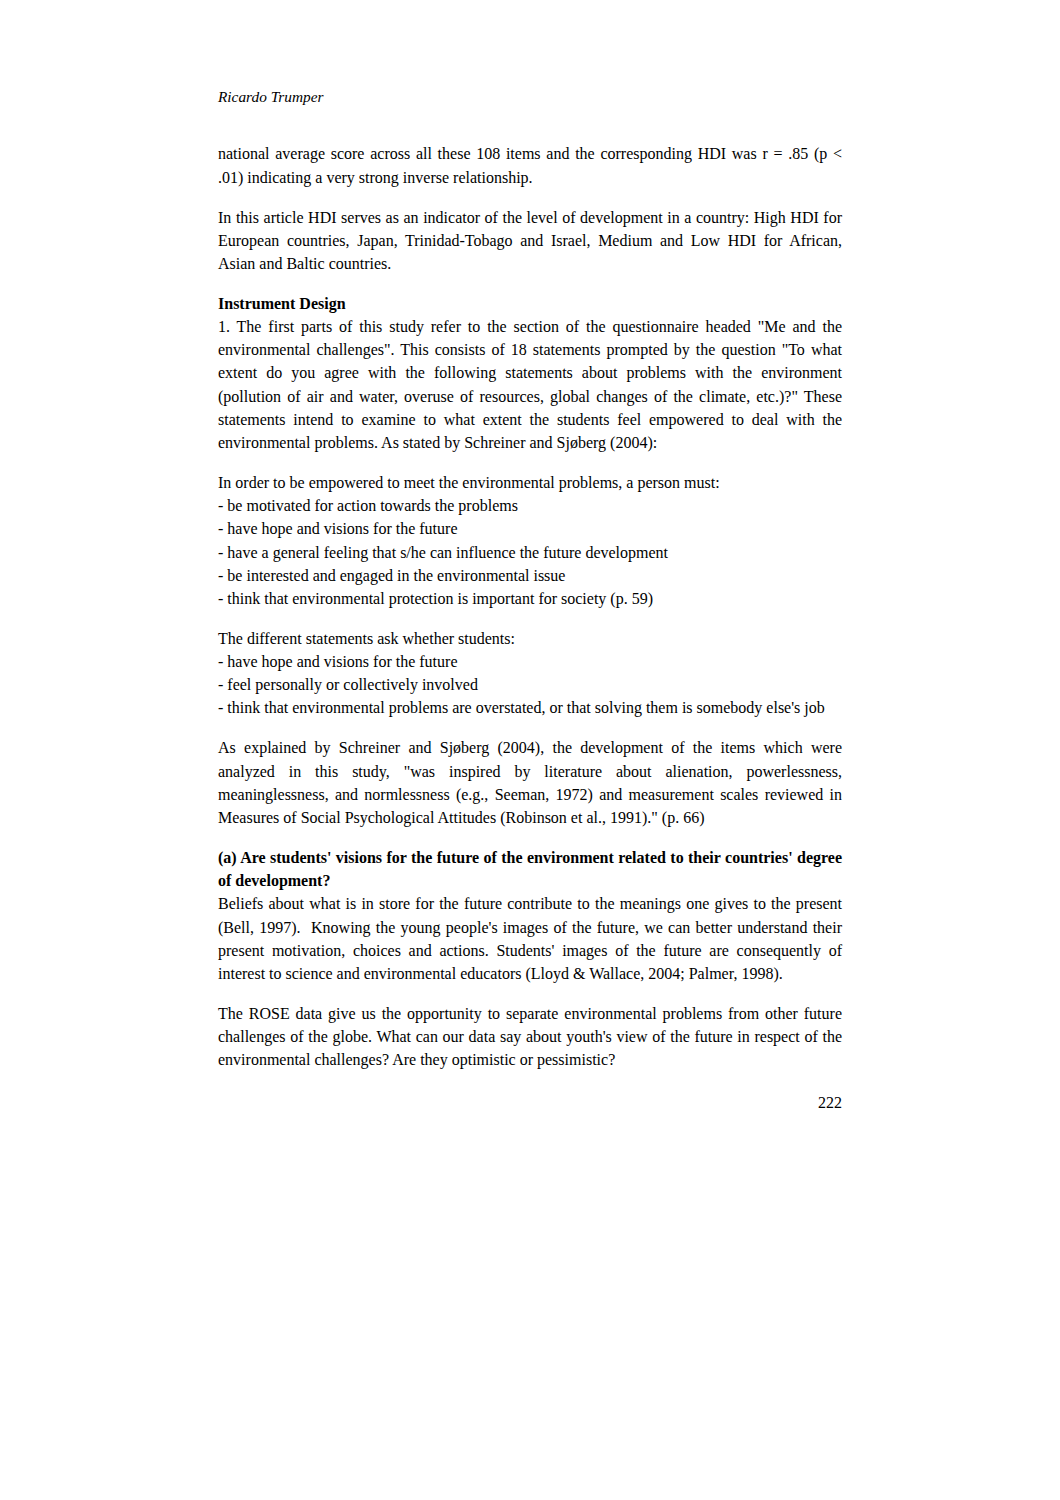Ricardo Trumper
national average score across all these 108 items and the corresponding HDI was r = .85 (p < .01) indicating a very strong inverse relationship.
In this article HDI serves as an indicator of the level of development in a country: High HDI for European countries, Japan, Trinidad-Tobago and Israel, Medium and Low HDI for African, Asian and Baltic countries.
Instrument Design
1. The first parts of this study refer to the section of the questionnaire headed "Me and the environmental challenges". This consists of 18 statements prompted by the question "To what extent do you agree with the following statements about problems with the environment (pollution of air and water, overuse of resources, global changes of the climate, etc.)?" These statements intend to examine to what extent the students feel empowered to deal with the environmental problems. As stated by Schreiner and Sjøberg (2004):
In order to be empowered to meet the environmental problems, a person must:
- be motivated for action towards the problems
- have hope and visions for the future
- have a general feeling that s/he can influence the future development
- be interested and engaged in the environmental issue
- think that environmental protection is important for society (p. 59)
The different statements ask whether students:
- have hope and visions for the future
- feel personally or collectively involved
- think that environmental problems are overstated, or that solving them is somebody else's job
As explained by Schreiner and Sjøberg (2004), the development of the items which were analyzed in this study, "was inspired by literature about alienation, powerlessness, meaninglessness, and normlessness (e.g., Seeman, 1972) and measurement scales reviewed in Measures of Social Psychological Attitudes (Robinson et al., 1991)." (p. 66)
(a) Are students' visions for the future of the environment related to their countries' degree of development?
Beliefs about what is in store for the future contribute to the meanings one gives to the present (Bell, 1997). Knowing the young people's images of the future, we can better understand their present motivation, choices and actions. Students' images of the future are consequently of interest to science and environmental educators (Lloyd & Wallace, 2004; Palmer, 1998).
The ROSE data give us the opportunity to separate environmental problems from other future challenges of the globe. What can our data say about youth's view of the future in respect of the environmental challenges? Are they optimistic or pessimistic?
222